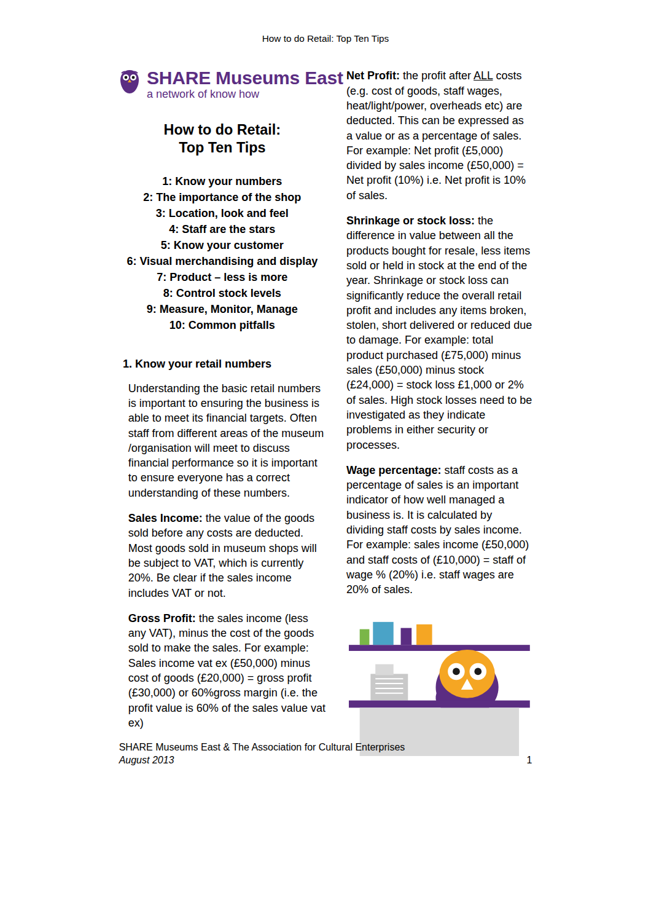How to do Retail: Top Ten Tips
SHARE Museums East
a network of know how
How to do Retail:
Top Ten Tips
1: Know your numbers
2: The importance of the shop
3: Location, look and feel
4: Staff are the stars
5: Know your customer
6: Visual merchandising and display
7: Product – less is more
8: Control stock levels
9: Measure, Monitor, Manage
10: Common pitfalls
Know your retail numbers
Understanding the basic retail numbers is important to ensuring the business is able to meet its financial targets. Often staff from different areas of the museum /organisation will meet to discuss financial performance so it is important to ensure everyone has a correct understanding of these numbers.
Sales Income: the value of the goods sold before any costs are deducted. Most goods sold in museum shops will be subject to VAT, which is currently 20%. Be clear if the sales income includes VAT or not.
Gross Profit: the sales income (less any VAT), minus the cost of the goods sold to make the sales. For example: Sales income vat ex (£50,000) minus cost of goods (£20,000) = gross profit (£30,000) or 60%gross margin (i.e. the profit value is 60% of the sales value vat ex)
Net Profit: the profit after ALL costs (e.g. cost of goods, staff wages, heat/light/power, overheads etc) are deducted. This can be expressed as a value or as a percentage of sales. For example: Net profit (£5,000) divided by sales income (£50,000) = Net profit (10%) i.e. Net profit is 10% of sales.
Shrinkage or stock loss: the difference in value between all the products bought for resale, less items sold or held in stock at the end of the year. Shrinkage or stock loss can significantly reduce the overall retail profit and includes any items broken, stolen, short delivered or reduced due to damage. For example: total product purchased (£75,000) minus sales (£50,000) minus stock (£24,000) = stock loss £1,000 or 2% of sales. High stock losses need to be investigated as they indicate problems in either security or processes.
Wage percentage: staff costs as a percentage of sales is an important indicator of how well managed a business is. It is calculated by dividing staff costs by sales income. For example: sales income (£50,000) and staff costs of (£10,000) = staff of wage % (20%) i.e. staff wages are 20% of sales.
SHARE Museums East & The Association for Cultural Enterprises
August 2013
1